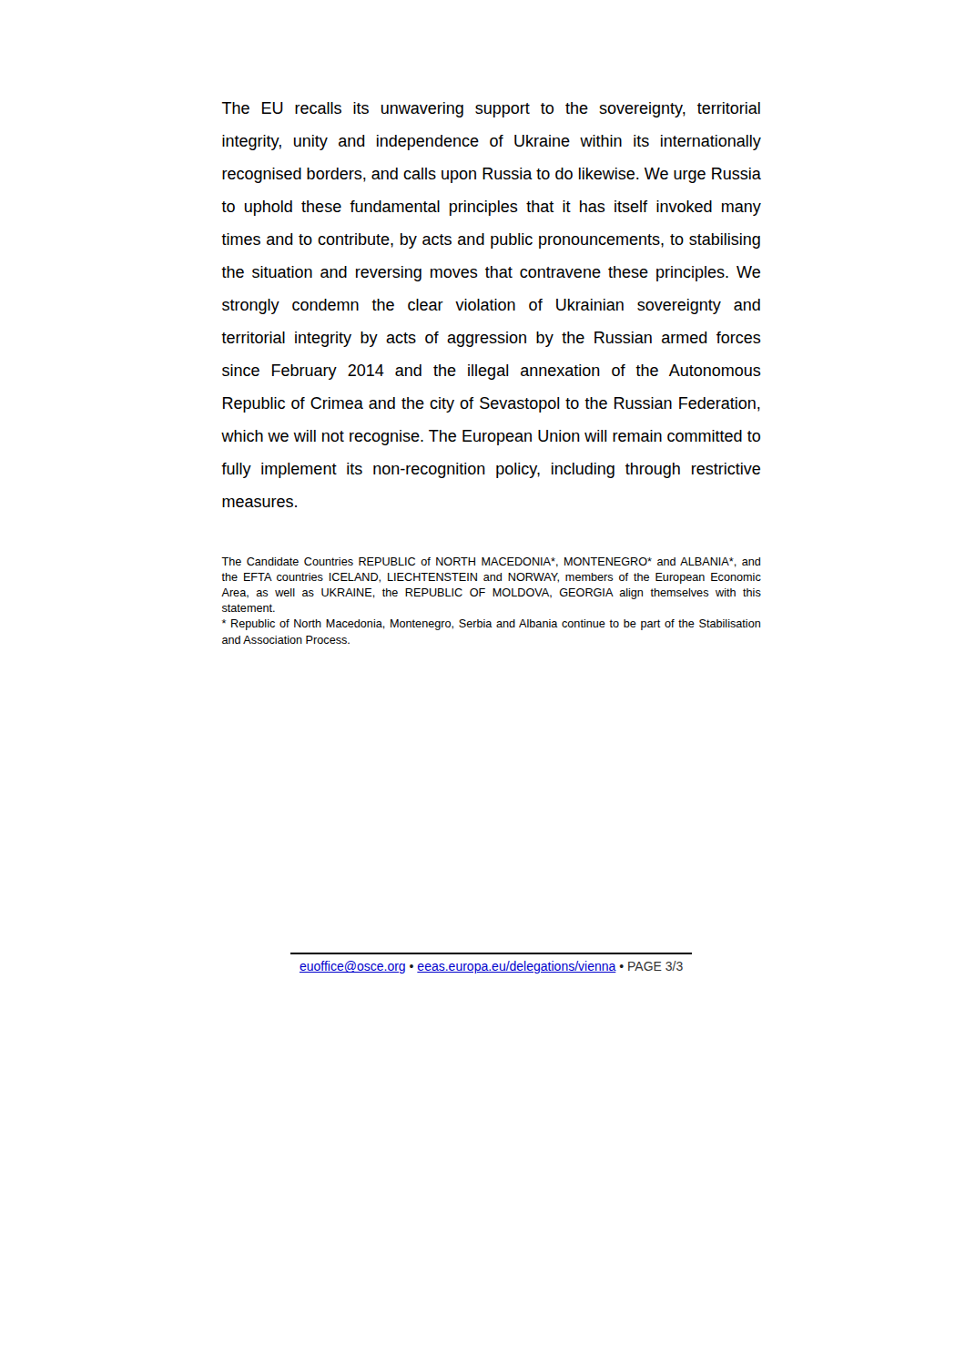The EU recalls its unwavering support to the sovereignty, territorial integrity, unity and independence of Ukraine within its internationally recognised borders, and calls upon Russia to do likewise. We urge Russia to uphold these fundamental principles that it has itself invoked many times and to contribute, by acts and public pronouncements, to stabilising the situation and reversing moves that contravene these principles. We strongly condemn the clear violation of Ukrainian sovereignty and territorial integrity by acts of aggression by the Russian armed forces since February 2014 and the illegal annexation of the Autonomous Republic of Crimea and the city of Sevastopol to the Russian Federation, which we will not recognise. The European Union will remain committed to fully implement its non-recognition policy, including through restrictive measures.
The Candidate Countries REPUBLIC of NORTH MACEDONIA*, MONTENEGRO* and ALBANIA*, and the EFTA countries ICELAND, LIECHTENSTEIN and NORWAY, members of the European Economic Area, as well as UKRAINE, the REPUBLIC OF MOLDOVA, GEORGIA align themselves with this statement.
* Republic of North Macedonia, Montenegro, Serbia and Albania continue to be part of the Stabilisation and Association Process.
euoffice@osce.org • eeas.europa.eu/delegations/vienna • PAGE 3/3